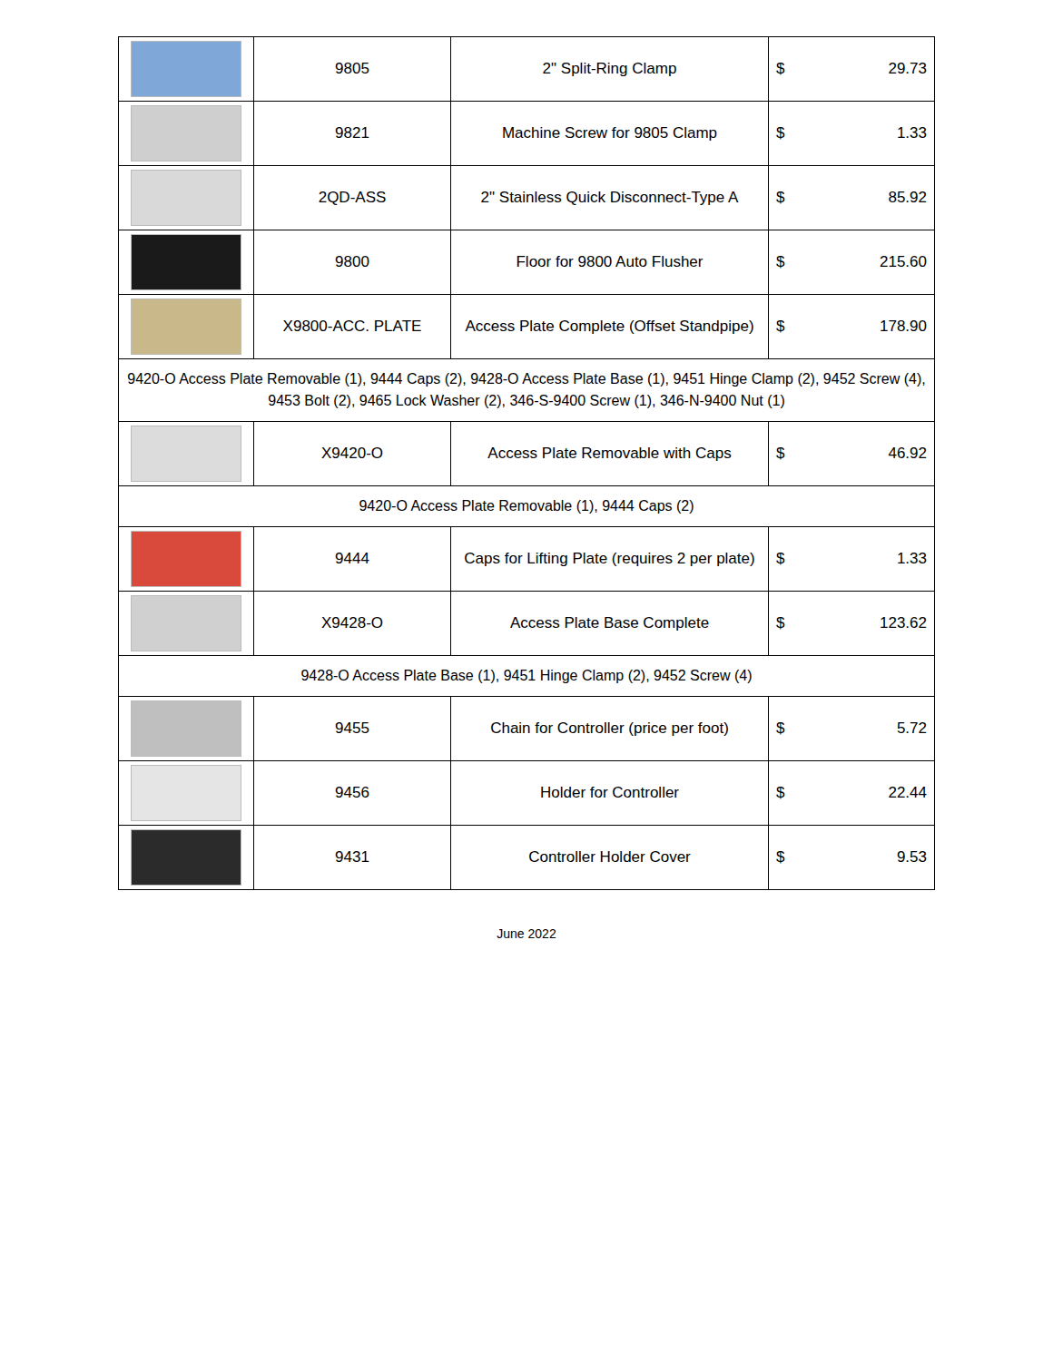| | 9805 | 2" Split-Ring Clamp | $ | 29.73 |
| | 9821 | Machine Screw for 9805 Clamp | $ | 1.33 |
| | 2QD-ASS | 2" Stainless Quick Disconnect-Type A | $ | 85.92 |
| | 9800 | Floor for 9800 Auto Flusher | $ | 215.60 |
| | X9800-ACC. PLATE | Access Plate Complete (Offset Standpipe) | $ | 178.90 |
| 9420-O Access Plate Removable (1), 9444 Caps (2), 9428-O Access Plate Base (1), 9451 Hinge Clamp (2), 9452 Screw (4), 9453 Bolt (2), 9465 Lock Washer (2), 346-S-9400 Screw (1), 346-N-9400 Nut (1) |
| | X9420-O | Access Plate Removable with Caps | $ | 46.92 |
| 9420-O Access Plate Removable (1), 9444 Caps (2) |
| | 9444 | Caps for Lifting Plate (requires 2 per plate) | $ | 1.33 |
| | X9428-O | Access Plate Base Complete | $ | 123.62 |
| 9428-O Access Plate Base (1), 9451 Hinge Clamp (2), 9452 Screw (4) |
| | 9455 | Chain for Controller (price per foot) | $ | 5.72 |
| | 9456 | Holder for Controller | $ | 22.44 |
| | 9431 | Controller Holder Cover | $ | 9.53 |
June 2022